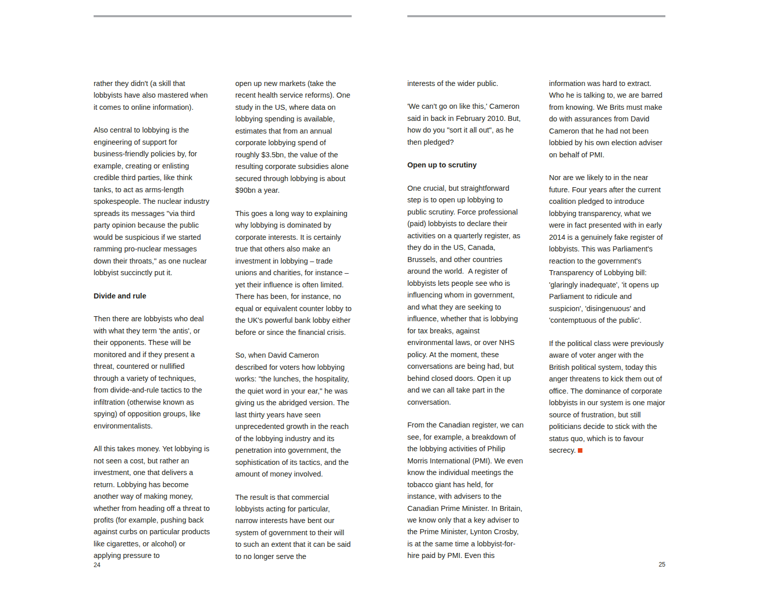rather they didn't (a skill that lobbyists have also mastered when it comes to online information).
Also central to lobbying is the engineering of support for business-friendly policies by, for example, creating or enlisting credible third parties, like think tanks, to act as arms-length spokespeople. The nuclear industry spreads its messages "via third party opinion because the public would be suspicious if we started ramming pro-nuclear messages down their throats," as one nuclear lobbyist succinctly put it.
Divide and rule
Then there are lobbyists who deal with what they term 'the antis', or their opponents. These will be monitored and if they present a threat, countered or nullified through a variety of techniques, from divide-and-rule tactics to the infiltration (otherwise known as spying) of opposition groups, like environmentalists.
All this takes money. Yet lobbying is not seen a cost, but rather an investment, one that delivers a return. Lobbying has become another way of making money, whether from heading off a threat to profits (for example, pushing back against curbs on particular products like cigarettes, or alcohol) or applying pressure to
open up new markets (take the recent health service reforms). One study in the US, where data on lobbying spending is available, estimates that from an annual corporate lobbying spend of roughly $3.5bn, the value of the resulting corporate subsidies alone secured through lobbying is about $90bn a year.
This goes a long way to explaining why lobbying is dominated by corporate interests. It is certainly true that others also make an investment in lobbying – trade unions and charities, for instance – yet their influence is often limited. There has been, for instance, no equal or equivalent counter lobby to the UK's powerful bank lobby either before or since the financial crisis.
So, when David Cameron described for voters how lobbying works: "the lunches, the hospitality, the quiet word in your ear," he was giving us the abridged version. The last thirty years have seen unprecedented growth in the reach of the lobbying industry and its penetration into government, the sophistication of its tactics, and the amount of money involved.
The result is that commercial lobbyists acting for particular, narrow interests have bent our system of government to their will to such an extent that it can be said to no longer serve the
24
interests of the wider public.
'We can't go on like this,' Cameron said in back in February 2010. But, how do you "sort it all out", as he then pledged?
Open up to scrutiny
One crucial, but straightforward step is to open up lobbying to public scrutiny. Force professional (paid) lobbyists to declare their activities on a quarterly register, as they do in the US, Canada, Brussels, and other countries around the world. A register of lobbyists lets people see who is influencing whom in government, and what they are seeking to influence, whether that is lobbying for tax breaks, against environmental laws, or over NHS policy. At the moment, these conversations are being had, but behind closed doors. Open it up and we can all take part in the conversation.
From the Canadian register, we can see, for example, a breakdown of the lobbying activities of Philip Morris International (PMI). We even know the individual meetings the tobacco giant has held, for instance, with advisers to the Canadian Prime Minister. In Britain, we know only that a key adviser to the Prime Minister, Lynton Crosby, is at the same time a lobbyist-for-hire paid by PMI. Even this
information was hard to extract. Who he is talking to, we are barred from knowing. We Brits must make do with assurances from David Cameron that he had not been lobbied by his own election adviser on behalf of PMI.
Nor are we likely to in the near future. Four years after the current coalition pledged to introduce lobbying transparency, what we were in fact presented with in early 2014 is a genuinely fake register of lobbyists. This was Parliament's reaction to the government's Transparency of Lobbying bill: 'glaringly inadequate', 'it opens up Parliament to ridicule and suspicion', 'disingenuous' and 'contemptuous of the public'.
If the political class were previously aware of voter anger with the British political system, today this anger threatens to kick them out of office. The dominance of corporate lobbyists in our system is one major source of frustration, but still politicians decide to stick with the status quo, which is to favour secrecy.
25